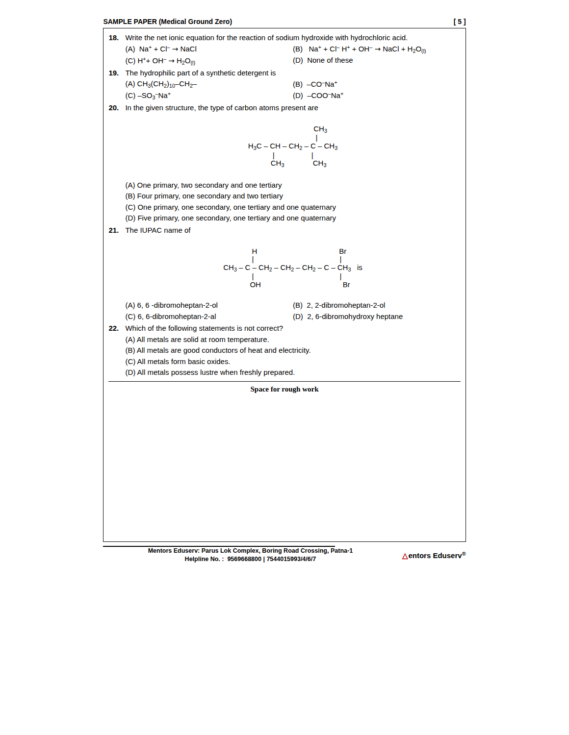SAMPLE PAPER (Medical Ground Zero)
[ 5 ]
18.
Write the net ionic equation for the reaction of sodium hydroxide with hydrochloric acid.
(A) Na+ + Cl– → NaCl
(B) Na+ + Cl– H+ + OH– → NaCl + H2O(l)
(C) H++ OH– → H2O(l)
(D) None of these
19.
The hydrophilic part of a synthetic detergent is
(A) CH3(CH2)10–CH2–
(B) –CO–Na+
(C) –SO3–Na+
(D) –COO–Na+
20.
In the given structure, the type of carbon atoms present are
CH3 | H3C – CH – CH2 – C – CH3 | | CH3 CH3
(A) One primary, two secondary and one tertiary
(B) Four primary, one secondary and two tertiary
(C) One primary, one secondary, one tertiary and one quaternary
(D) Five primary, one secondary, one tertiary and one quaternary
21.
The IUPAC name of
H Br | | CH3 – C – CH2 – CH2 – CH2 – C – CH3 is | | OH Br
(A) 6, 6 -dibromoheptan-2-ol
(B) 2, 2-dibromoheptan-2-ol
(C) 6, 6-dibromoheptan-2-al
(D) 2, 6-dibromohydroxy heptane
22.
Which of the following statements is not correct?
(A) All metals are solid at room temperature.
(B) All metals are good conductors of heat and electricity.
(C) All metals form basic oxides.
(D) All metals possess lustre when freshly prepared.
Space for rough work
Mentors Eduserv: Parus Lok Complex, Boring Road Crossing, Patna-1
Helpline No. : 9569668800 | 7544015993/4/6/7
△entors Eduserv®